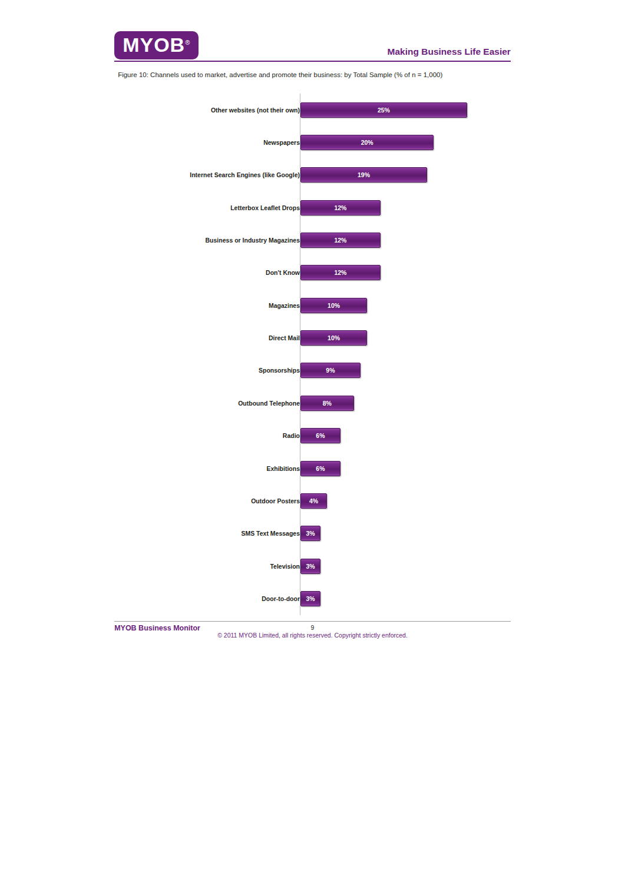MYOB®
Making Business Life Easier
Figure 10: Channels used to market, advertise and promote their business: by Total Sample (% of n = 1,000)
| Other websites (not their own) | 25% |
| Newspapers | 20% |
| Internet Search Engines (like Google) | 19% |
| Letterbox Leaflet Drops | 12% |
| Business or Industry Magazines | 12% |
| Don't Know | 12% |
| Magazines | 10% |
| Direct Mail | 10% |
| Sponsorships | 9% |
| Outbound Telephone | 8% |
| Radio | 6% |
| Exhibitions | 6% |
| Outdoor Posters | 4% |
| SMS Text Messages | 3% |
| Television | 3% |
| Door-to-door | 3% |
MYOB Business Monitor
9 © 2011 MYOB Limited, all rights reserved. Copyright strictly enforced.